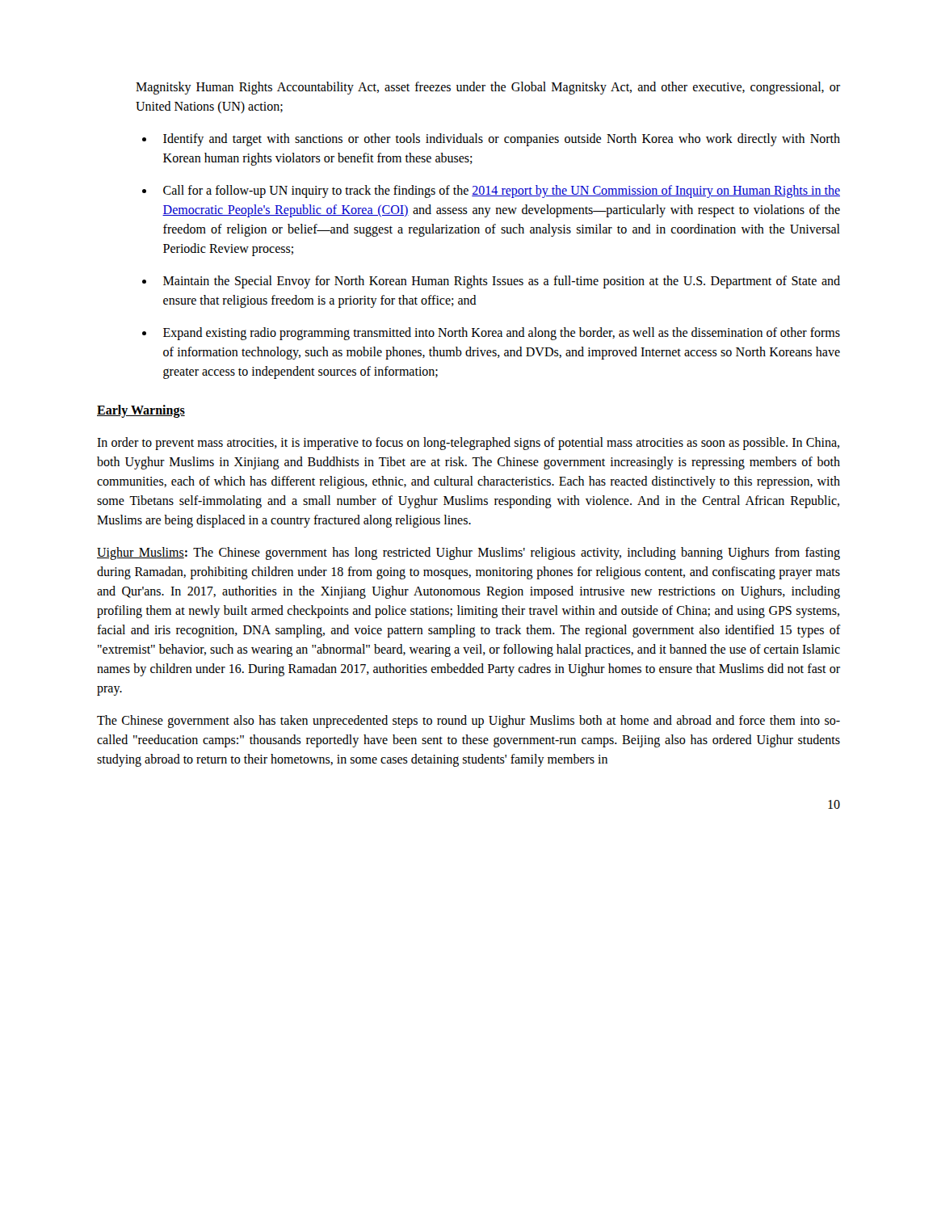Magnitsky Human Rights Accountability Act, asset freezes under the Global Magnitsky Act, and other executive, congressional, or United Nations (UN) action;
Identify and target with sanctions or other tools individuals or companies outside North Korea who work directly with North Korean human rights violators or benefit from these abuses;
Call for a follow-up UN inquiry to track the findings of the 2014 report by the UN Commission of Inquiry on Human Rights in the Democratic People's Republic of Korea (COI) and assess any new developments—particularly with respect to violations of the freedom of religion or belief—and suggest a regularization of such analysis similar to and in coordination with the Universal Periodic Review process;
Maintain the Special Envoy for North Korean Human Rights Issues as a full-time position at the U.S. Department of State and ensure that religious freedom is a priority for that office; and
Expand existing radio programming transmitted into North Korea and along the border, as well as the dissemination of other forms of information technology, such as mobile phones, thumb drives, and DVDs, and improved Internet access so North Koreans have greater access to independent sources of information;
Early Warnings
In order to prevent mass atrocities, it is imperative to focus on long-telegraphed signs of potential mass atrocities as soon as possible. In China, both Uyghur Muslims in Xinjiang and Buddhists in Tibet are at risk. The Chinese government increasingly is repressing members of both communities, each of which has different religious, ethnic, and cultural characteristics. Each has reacted distinctively to this repression, with some Tibetans self-immolating and a small number of Uyghur Muslims responding with violence. And in the Central African Republic, Muslims are being displaced in a country fractured along religious lines.
Uighur Muslims: The Chinese government has long restricted Uighur Muslims' religious activity, including banning Uighurs from fasting during Ramadan, prohibiting children under 18 from going to mosques, monitoring phones for religious content, and confiscating prayer mats and Qur'ans. In 2017, authorities in the Xinjiang Uighur Autonomous Region imposed intrusive new restrictions on Uighurs, including profiling them at newly built armed checkpoints and police stations; limiting their travel within and outside of China; and using GPS systems, facial and iris recognition, DNA sampling, and voice pattern sampling to track them. The regional government also identified 15 types of "extremist" behavior, such as wearing an "abnormal" beard, wearing a veil, or following halal practices, and it banned the use of certain Islamic names by children under 16. During Ramadan 2017, authorities embedded Party cadres in Uighur homes to ensure that Muslims did not fast or pray.
The Chinese government also has taken unprecedented steps to round up Uighur Muslims both at home and abroad and force them into so-called "reeducation camps:" thousands reportedly have been sent to these government-run camps. Beijing also has ordered Uighur students studying abroad to return to their hometowns, in some cases detaining students' family members in
10